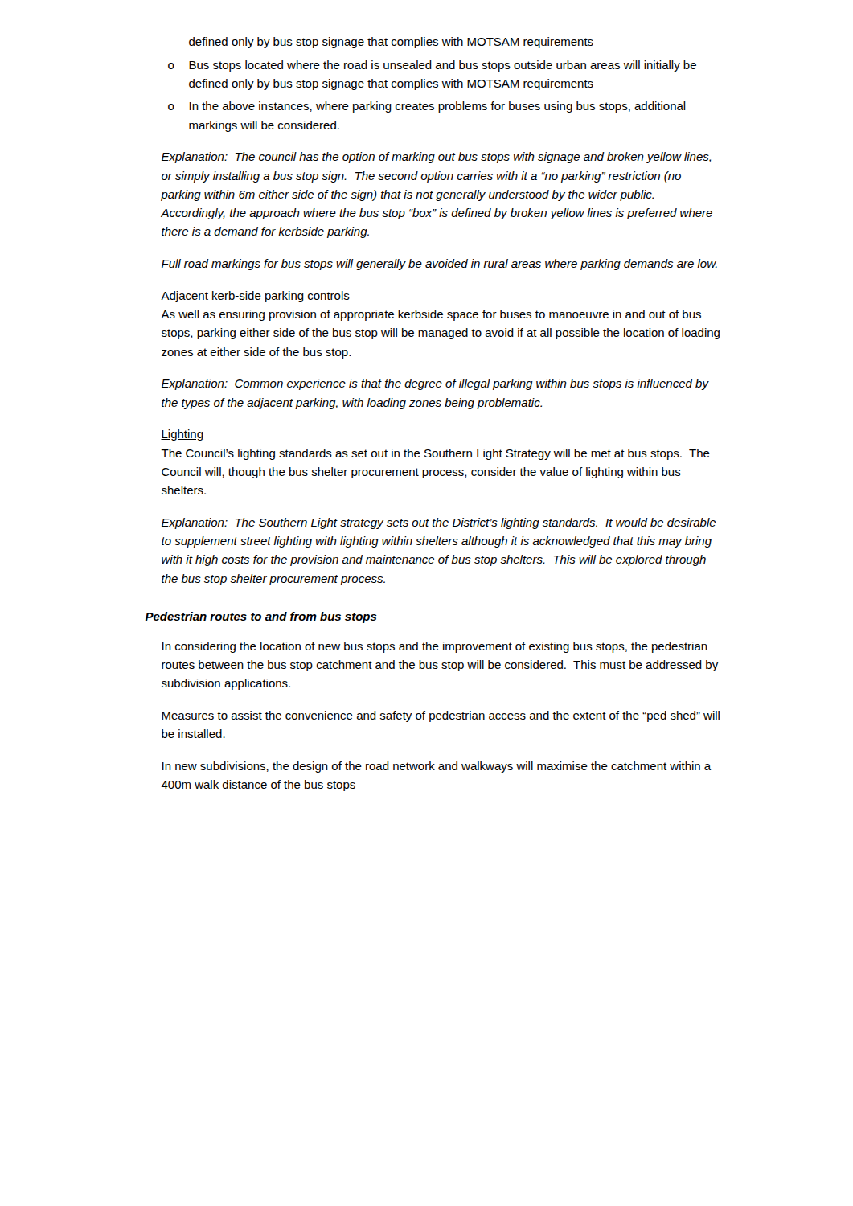defined only by bus stop signage that complies with MOTSAM requirements
Bus stops located where the road is unsealed and bus stops outside urban areas will initially be defined only by bus stop signage that complies with MOTSAM requirements
In the above instances, where parking creates problems for buses using bus stops, additional markings will be considered.
Explanation: The council has the option of marking out bus stops with signage and broken yellow lines, or simply installing a bus stop sign. The second option carries with it a “no parking” restriction (no parking within 6m either side of the sign) that is not generally understood by the wider public. Accordingly, the approach where the bus stop “box” is defined by broken yellow lines is preferred where there is a demand for kerbside parking.
Full road markings for bus stops will generally be avoided in rural areas where parking demands are low.
Adjacent kerb-side parking controls
As well as ensuring provision of appropriate kerbside space for buses to manoeuvre in and out of bus stops, parking either side of the bus stop will be managed to avoid if at all possible the location of loading zones at either side of the bus stop.
Explanation: Common experience is that the degree of illegal parking within bus stops is influenced by the types of the adjacent parking, with loading zones being problematic.
Lighting
The Council’s lighting standards as set out in the Southern Light Strategy will be met at bus stops. The Council will, though the bus shelter procurement process, consider the value of lighting within bus shelters.
Explanation: The Southern Light strategy sets out the District’s lighting standards. It would be desirable to supplement street lighting with lighting within shelters although it is acknowledged that this may bring with it high costs for the provision and maintenance of bus stop shelters. This will be explored through the bus stop shelter procurement process.
Pedestrian routes to and from bus stops
In considering the location of new bus stops and the improvement of existing bus stops, the pedestrian routes between the bus stop catchment and the bus stop will be considered. This must be addressed by subdivision applications.
Measures to assist the convenience and safety of pedestrian access and the extent of the “ped shed” will be installed.
In new subdivisions, the design of the road network and walkways will maximise the catchment within a 400m walk distance of the bus stops